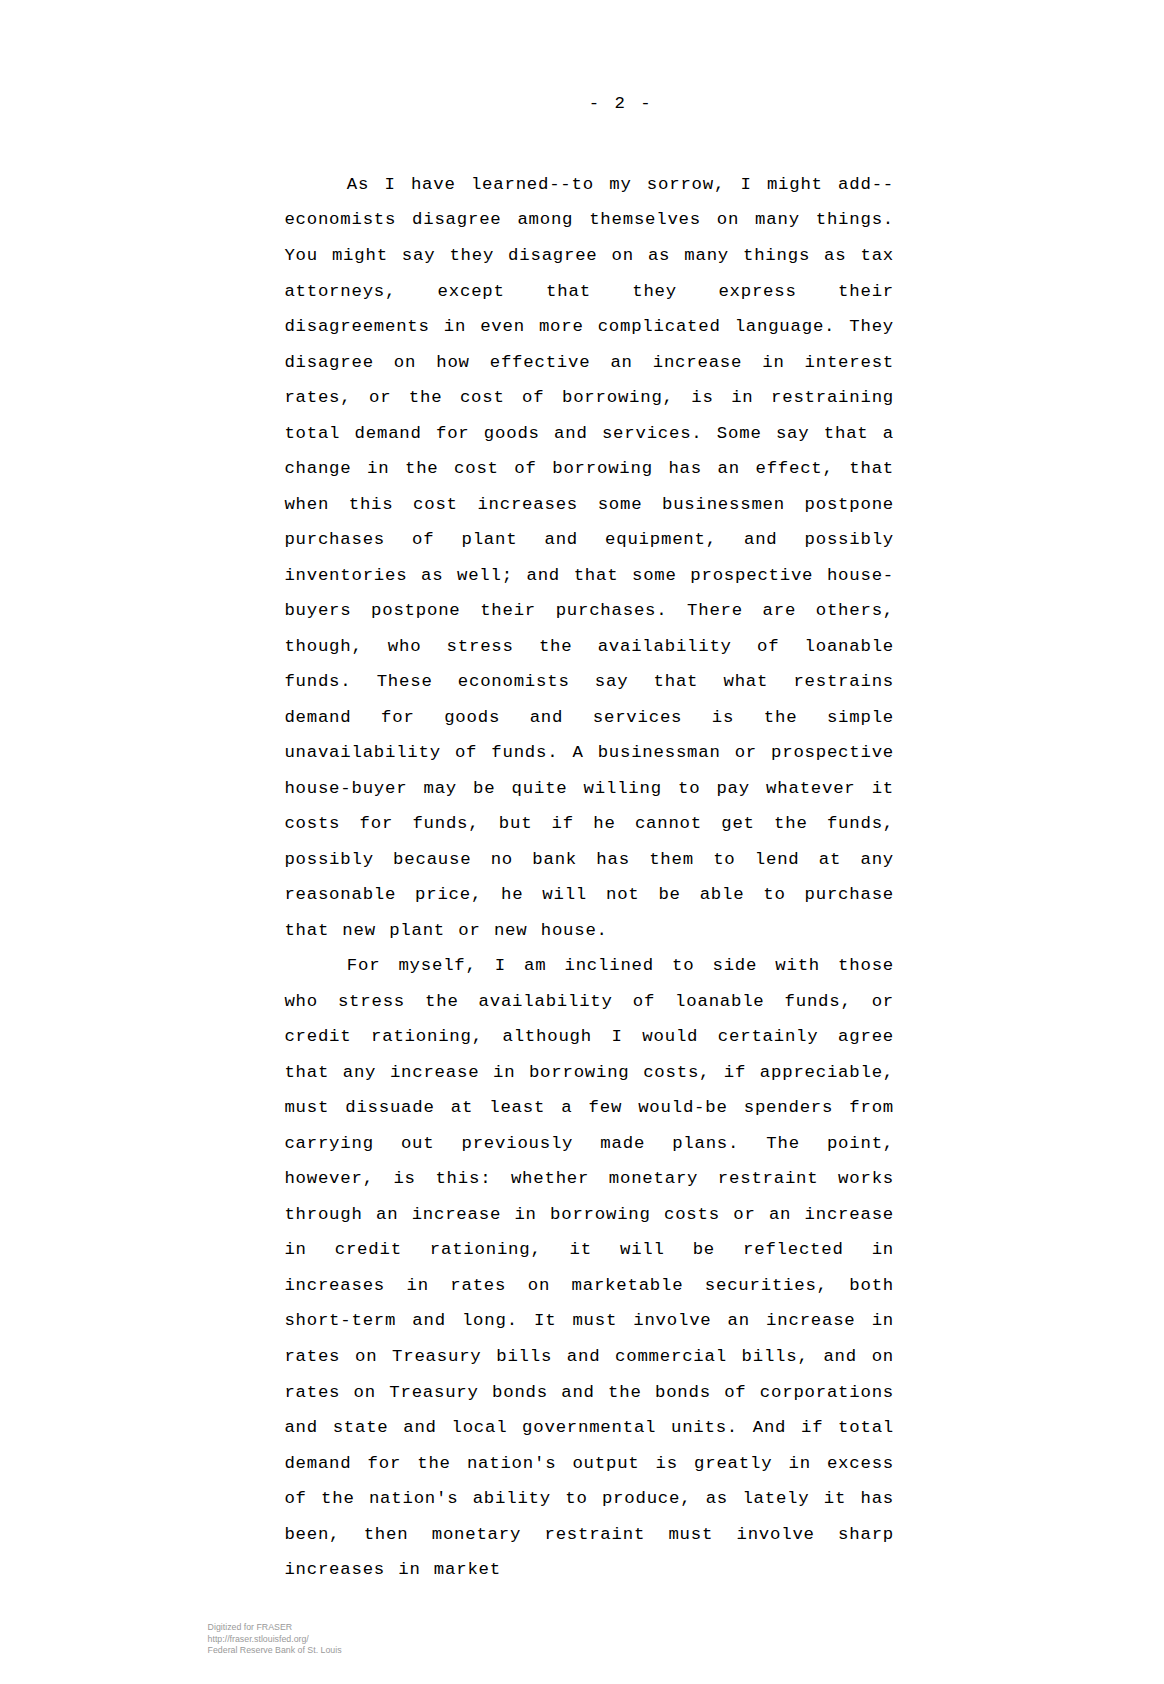- 2 -
As I have learned--to my sorrow, I might add--economists disagree among themselves on many things. You might say they disagree on as many things as tax attorneys, except that they express their disagreements in even more complicated language. They disagree on how effective an increase in interest rates, or the cost of borrowing, is in restraining total demand for goods and services. Some say that a change in the cost of borrowing has an effect, that when this cost increases some businessmen postpone purchases of plant and equipment, and possibly inventories as well; and that some prospective house-buyers postpone their purchases. There are others, though, who stress the availability of loanable funds. These economists say that what restrains demand for goods and services is the simple unavailability of funds. A businessman or prospective house-buyer may be quite willing to pay whatever it costs for funds, but if he cannot get the funds, possibly because no bank has them to lend at any reasonable price, he will not be able to purchase that new plant or new house.
For myself, I am inclined to side with those who stress the availability of loanable funds, or credit rationing, although I would certainly agree that any increase in borrowing costs, if appreciable, must dissuade at least a few would-be spenders from carrying out previously made plans. The point, however, is this: whether monetary restraint works through an increase in borrowing costs or an increase in credit rationing, it will be reflected in increases in rates on marketable securities, both short-term and long. It must involve an increase in rates on Treasury bills and commercial bills, and on rates on Treasury bonds and the bonds of corporations and state and local governmental units. And if total demand for the nation's output is greatly in excess of the nation's ability to produce, as lately it has been, then monetary restraint must involve sharp increases in market
Digitized for FRASER
http://fraser.stlouisfed.org/
Federal Reserve Bank of St. Louis